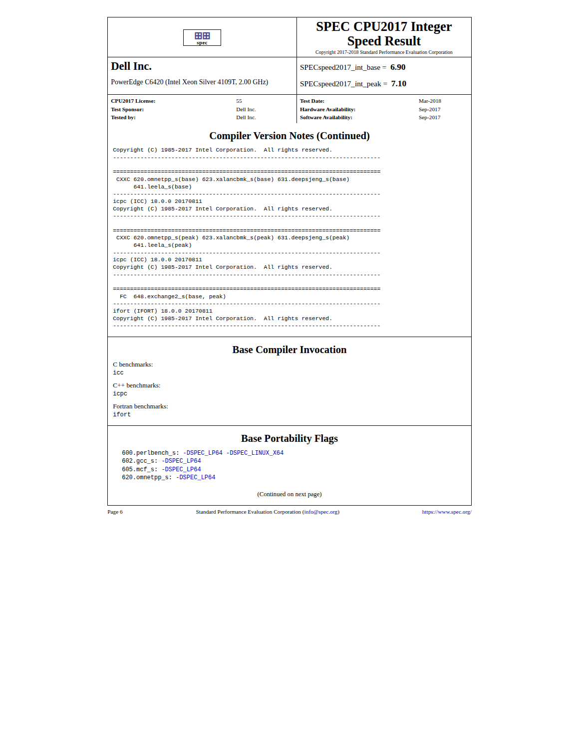⊞⊞
spec
SPEC CPU2017 Integer Speed Result
Copyright 2017-2018 Standard Performance Evaluation Corporation
Dell Inc.
PowerEdge C6420 (Intel Xeon Silver 4109T, 2.00 GHz)
SPECspeed2017_int_base = 6.90
SPECspeed2017_int_peak = 7.10
| CPU2017 License: | 55 |
| Test Sponsor: | Dell Inc. |
| Tested by: | Dell Inc. |
| Test Date: | Mar-2018 |
| Hardware Availability: | Sep-2017 |
| Software Availability: | Sep-2017 |
Compiler Version Notes (Continued)
Copyright (C) 1985-2017 Intel Corporation.  All rights reserved.
------------------------------------------------------------------------------

==============================================================================
 CXXC 620.omnetpp_s(base) 623.xalancbmk_s(base) 631.deepsjeng_s(base)
      641.leela_s(base)
------------------------------------------------------------------------------
icpc (ICC) 18.0.0 20170811
Copyright (C) 1985-2017 Intel Corporation.  All rights reserved.
------------------------------------------------------------------------------

==============================================================================
 CXXC 620.omnetpp_s(peak) 623.xalancbmk_s(peak) 631.deepsjeng_s(peak)
      641.leela_s(peak)
------------------------------------------------------------------------------
icpc (ICC) 18.0.0 20170811
Copyright (C) 1985-2017 Intel Corporation.  All rights reserved.
------------------------------------------------------------------------------

==============================================================================
  FC  648.exchange2_s(base, peak)
------------------------------------------------------------------------------
ifort (IFORT) 18.0.0 20170811
Copyright (C) 1985-2017 Intel Corporation.  All rights reserved.
------------------------------------------------------------------------------
Base Compiler Invocation
C benchmarks:
icc
C++ benchmarks:
icpc
Fortran benchmarks:
ifort
Base Portability Flags
600.perlbench_s: -DSPEC_LP64 -DSPEC_LINUX_X64
602.gcc_s: -DSPEC_LP64
605.mcf_s: -DSPEC_LP64
620.omnetpp_s: -DSPEC_LP64
(Continued on next page)
Page 6
Standard Performance Evaluation Corporation (info@spec.org)
https://www.spec.org/